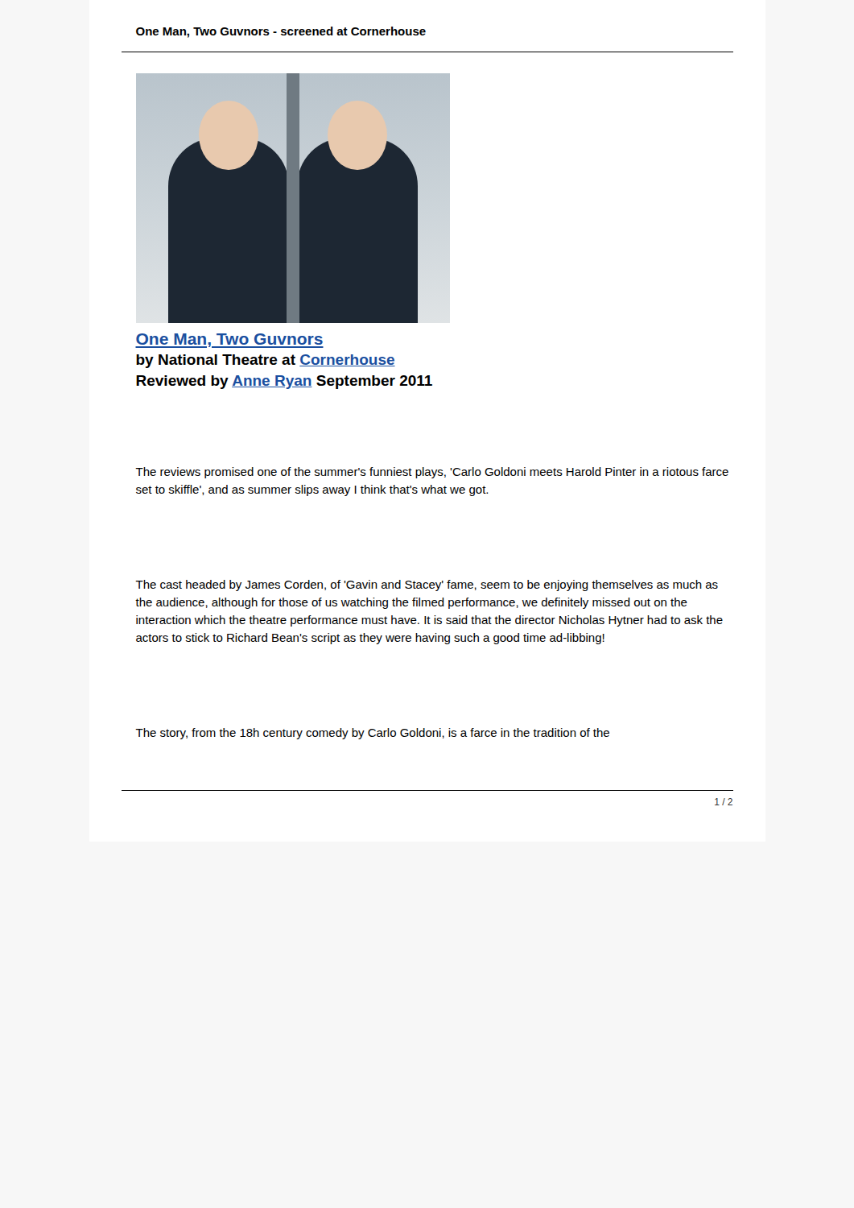One Man, Two Guvnors - screened at Cornerhouse
One Man, Two Guvnors
by National Theatre at Cornerhouse
Reviewed by Anne Ryan September 2011
The reviews promised one of the summer's funniest plays, 'Carlo Goldoni meets Harold Pinter in a riotous farce set to skiffle', and as summer slips away I think that's what we got.
The cast headed by James Corden, of 'Gavin and Stacey' fame, seem to be enjoying themselves as much as the audience, although for those of us watching the filmed performance, we definitely missed out on the interaction which the theatre performance must have. It is said that the director Nicholas Hytner had to ask the actors to stick to Richard Bean's script as they were having such a good time ad-libbing!
The story, from the 18h century comedy by Carlo Goldoni, is a farce in the tradition of the
1 / 2